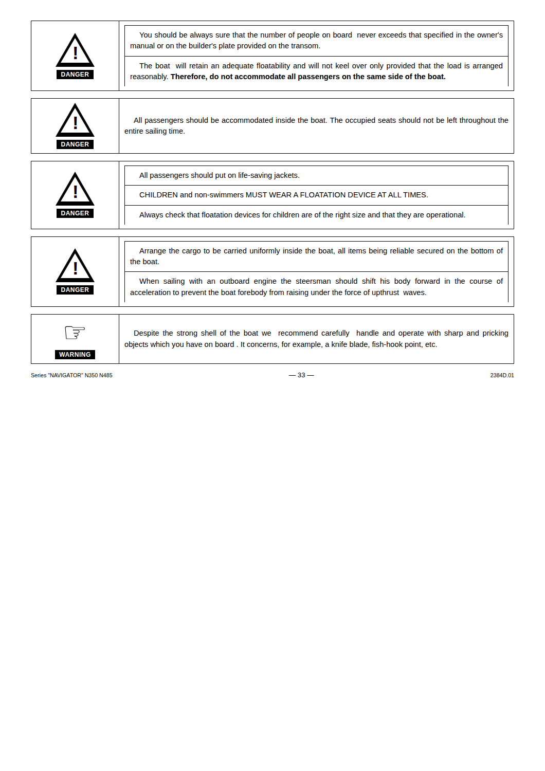| ! DANGER | / You should be always sure that the number of people on board never exceeds that specified in the owner's manual or on the builder's plate provided on the transom. / / The boat will retain an adequate floatability and will not keel over only provided that the load is arranged reasonably. Therefore, do not accommodate all passengers on the same side of the boat. / |
| ! DANGER | All passengers should be accommodated inside the boat. The occupied seats should not be left throughout the entire sailing time. |
| ! DANGER | / All passengers should put on life-saving jackets. / / CHILDREN and non-swimmers MUST WEAR A FLOATATION DEVICE AT ALL TIMES. / / Always check that floatation devices for children are of the right size and that they are operational. / |
| ! DANGER | / Arrange the cargo to be carried uniformly inside the boat, all items being reliable secured on the bottom of the boat. / / When sailing with an outboard engine the steersman should shift his body forward in the course of acceleration to prevent the boat forebody from raising under the force of upthrust waves. / |
| ☞ WARNING | Despite the strong shell of the boat we recommend carefully handle and operate with sharp and pricking objects which you have on board . It concerns, for example, a knife blade, fish-hook point, etc. |
Series "NAVIGATOR" N350 N485 — 33 — 2384D.01